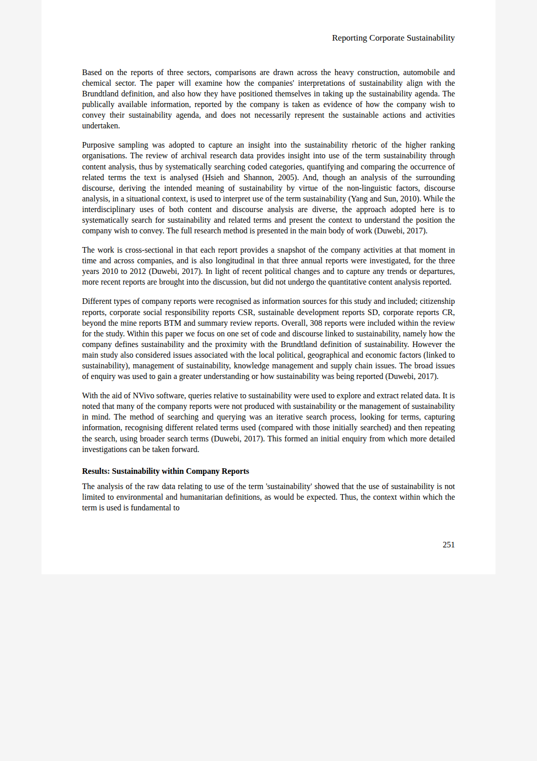Reporting Corporate Sustainability
Based on the reports of three sectors, comparisons are drawn across the heavy construction, automobile and chemical sector. The paper will examine how the companies' interpretations of sustainability align with the Brundtland definition, and also how they have positioned themselves in taking up the sustainability agenda. The publically available information, reported by the company is taken as evidence of how the company wish to convey their sustainability agenda, and does not necessarily represent the sustainable actions and activities undertaken.
Purposive sampling was adopted to capture an insight into the sustainability rhetoric of the higher ranking organisations. The review of archival research data provides insight into use of the term sustainability through content analysis, thus by systematically searching coded categories, quantifying and comparing the occurrence of related terms the text is analysed (Hsieh and Shannon, 2005). And, though an analysis of the surrounding discourse, deriving the intended meaning of sustainability by virtue of the non-linguistic factors, discourse analysis, in a situational context, is used to interpret use of the term sustainability (Yang and Sun, 2010). While the interdisciplinary uses of both content and discourse analysis are diverse, the approach adopted here is to systematically search for sustainability and related terms and present the context to understand the position the company wish to convey. The full research method is presented in the main body of work (Duwebi, 2017).
The work is cross-sectional in that each report provides a snapshot of the company activities at that moment in time and across companies, and is also longitudinal in that three annual reports were investigated, for the three years 2010 to 2012 (Duwebi, 2017). In light of recent political changes and to capture any trends or departures, more recent reports are brought into the discussion, but did not undergo the quantitative content analysis reported.
Different types of company reports were recognised as information sources for this study and included; citizenship reports, corporate social responsibility reports CSR, sustainable development reports SD, corporate reports CR, beyond the mine reports BTM and summary review reports. Overall, 308 reports were included within the review for the study. Within this paper we focus on one set of code and discourse linked to sustainability, namely how the company defines sustainability and the proximity with the Brundtland definition of sustainability. However the main study also considered issues associated with the local political, geographical and economic factors (linked to sustainability), management of sustainability, knowledge management and supply chain issues. The broad issues of enquiry was used to gain a greater understanding or how sustainability was being reported (Duwebi, 2017).
With the aid of NVivo software, queries relative to sustainability were used to explore and extract related data. It is noted that many of the company reports were not produced with sustainability or the management of sustainability in mind. The method of searching and querying was an iterative search process, looking for terms, capturing information, recognising different related terms used (compared with those initially searched) and then repeating the search, using broader search terms (Duwebi, 2017). This formed an initial enquiry from which more detailed investigations can be taken forward.
Results: Sustainability within Company Reports
The analysis of the raw data relating to use of the term 'sustainability' showed that the use of sustainability is not limited to environmental and humanitarian definitions, as would be expected. Thus, the context within which the term is used is fundamental to
251